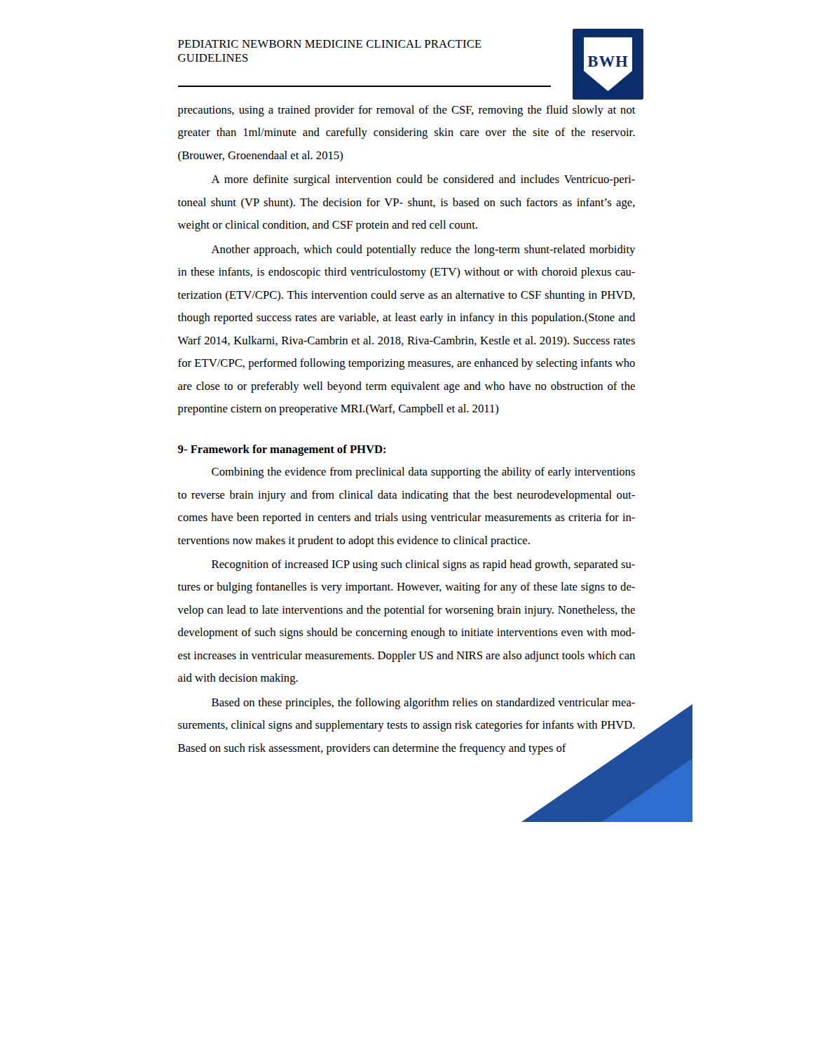Pediatric Newborn Medicine Clinical Practice Guidelines
BWH
precautions, using a trained provider for removal of the CSF, removing the fluid slowly at not greater than 1ml/minute and carefully considering skin care over the site of the reservoir.(Brouwer, Groenendaal et al. 2015)
A more definite surgical intervention could be considered and includes Ventricuo-peritoneal shunt (VP shunt). The decision for VP- shunt, is based on such factors as infant’s age, weight or clinical condition, and CSF protein and red cell count.
Another approach, which could potentially reduce the long-term shunt-related morbidity in these infants, is endoscopic third ventriculostomy (ETV) without or with choroid plexus cauterization (ETV/CPC). This intervention could serve as an alternative to CSF shunting in PHVD, though reported success rates are variable, at least early in infancy in this population.(Stone and Warf 2014, Kulkarni, Riva-Cambrin et al. 2018, Riva-Cambrin, Kestle et al. 2019). Success rates for ETV/CPC, performed following temporizing measures, are enhanced by selecting infants who are close to or preferably well beyond term equivalent age and who have no obstruction of the prepontine cistern on preoperative MRI.(Warf, Campbell et al. 2011)
9- Framework for management of PHVD:
Combining the evidence from preclinical data supporting the ability of early interventions to reverse brain injury and from clinical data indicating that the best neurodevelopmental outcomes have been reported in centers and trials using ventricular measurements as criteria for interventions now makes it prudent to adopt this evidence to clinical practice.
Recognition of increased ICP using such clinical signs as rapid head growth, separated sutures or bulging fontanelles is very important. However, waiting for any of these late signs to develop can lead to late interventions and the potential for worsening brain injury. Nonetheless, the development of such signs should be concerning enough to initiate interventions even with modest increases in ventricular measurements. Doppler US and NIRS are also adjunct tools which can aid with decision making.
Based on these principles, the following algorithm relies on standardized ventricular measurements, clinical signs and supplementary tests to assign risk categories for infants with PHVD. Based on such risk assessment, providers can determine the frequency and types of
9